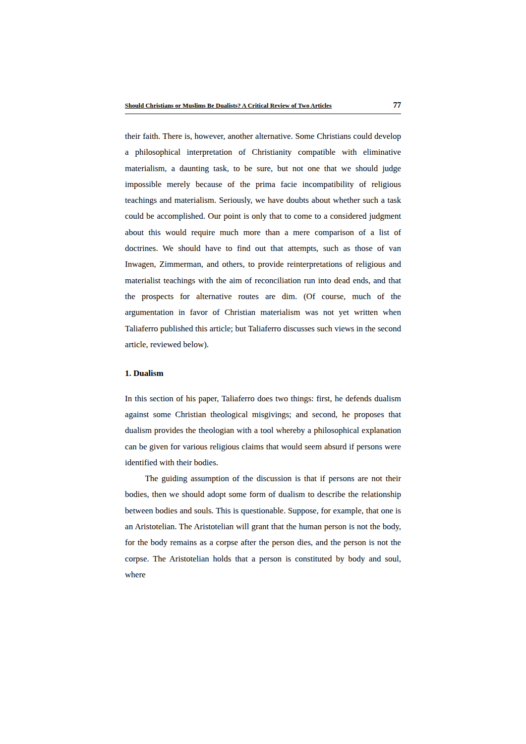Should Christians or Muslims Be Dualists? A Critical Review of Two Articles 77
their faith. There is, however, another alternative. Some Christians could develop a philosophical interpretation of Christianity compatible with eliminative materialism, a daunting task, to be sure, but not one that we should judge impossible merely because of the prima facie incompatibility of religious teachings and materialism. Seriously, we have doubts about whether such a task could be accomplished. Our point is only that to come to a considered judgment about this would require much more than a mere comparison of a list of doctrines. We should have to find out that attempts, such as those of van Inwagen, Zimmerman, and others, to provide reinterpretations of religious and materialist teachings with the aim of reconciliation run into dead ends, and that the prospects for alternative routes are dim. (Of course, much of the argumentation in favor of Christian materialism was not yet written when Taliaferro published this article; but Taliaferro discusses such views in the second article, reviewed below).
1. Dualism
In this section of his paper, Taliaferro does two things: first, he defends dualism against some Christian theological misgivings; and second, he proposes that dualism provides the theologian with a tool whereby a philosophical explanation can be given for various religious claims that would seem absurd if persons were identified with their bodies.
The guiding assumption of the discussion is that if persons are not their bodies, then we should adopt some form of dualism to describe the relationship between bodies and souls. This is questionable. Suppose, for example, that one is an Aristotelian. The Aristotelian will grant that the human person is not the body, for the body remains as a corpse after the person dies, and the person is not the corpse. The Aristotelian holds that a person is constituted by body and soul, where